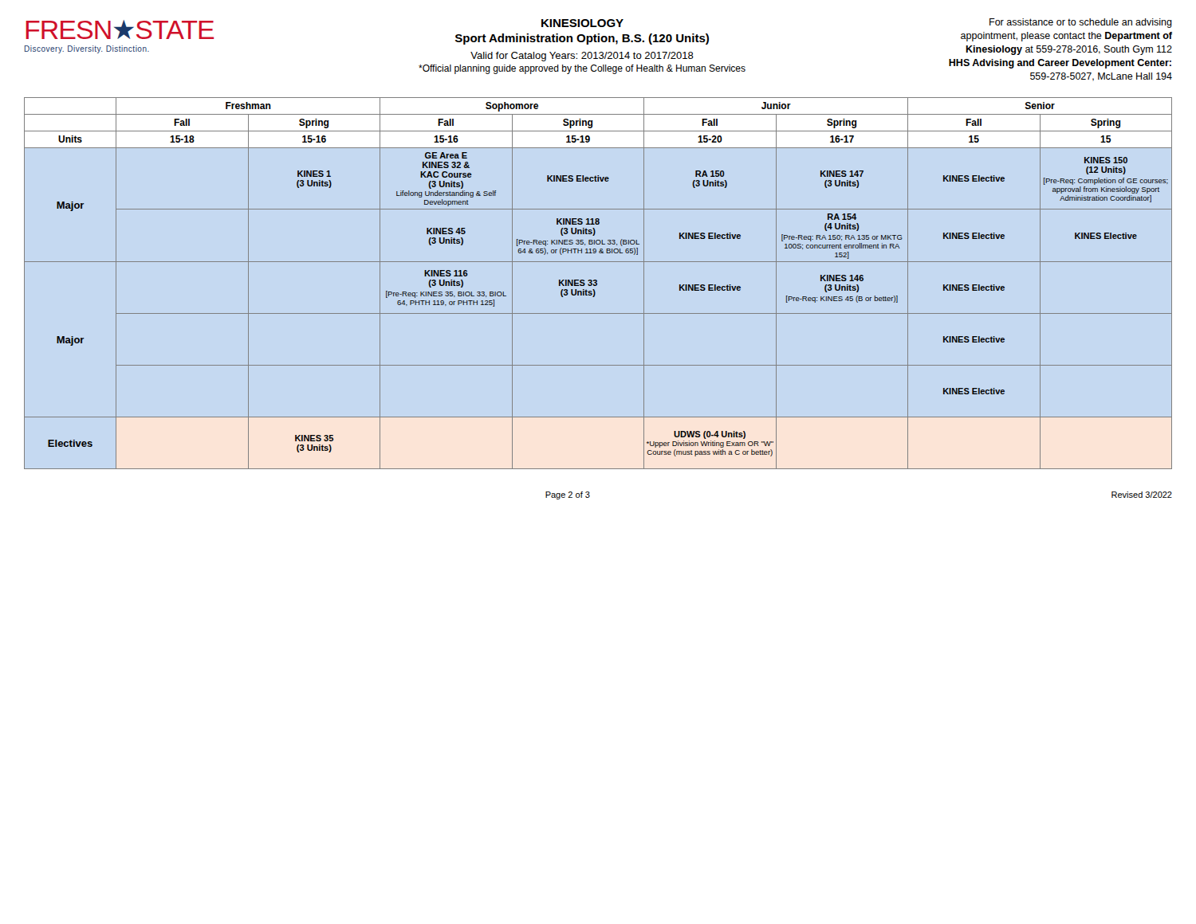FRESN★STATE
Discovery. Diversity. Distinction.
KINESIOLOGY
Sport Administration Option, B.S. (120 Units)
Valid for Catalog Years: 2013/2014 to 2017/2018
*Official planning guide approved by the College of Health & Human Services
For assistance or to schedule an advising appointment, please contact the Department of Kinesiology at 559-278-2016, South Gym 112
HHS Advising and Career Development Center: 559-278-5027, McLane Hall 194
| | Freshman | Sophomore | Junior | Senior |
| --- | --- | --- | --- | --- |
| | Fall | Spring | Fall | Spring | Fall | Spring | Fall | Spring |
| Units | 15-18 | 15-16 | 15-16 | 15-19 | 15-20 | 16-17 | 15 | 15 |
| Major | | KINES 1 (3 Units) | GE Area E KINES 32 & KAC Course (3 Units) Lifelong Understanding & Self Development | KINES Elective | RA 150 (3 Units) | KINES 147 (3 Units) | KINES Elective | KINES 150 (12 Units) [Pre-Req: Completion of GE courses; approval from Kinesiology Sport Administration Coordinator] |
| | | KINES 45 (3 Units) | KINES 118 (3 Units) [Pre-Req: KINES 35, BIOL 33, (BIOL 64 & 65), or (PHTH 119 & BIOL 65)] | KINES Elective | RA 154 (4 Units) [Pre-Req: RA 150; RA 135 or MKTG 100S; concurrent enrollment in RA 152] | KINES Elective | KINES Elective |
| Major | | | KINES 116 (3 Units) [Pre-Req: KINES 35, BIOL 33, BIOL 64, PHTH 119, or PHTH 125] | KINES 33 (3 Units) | KINES Elective | KINES 146 (3 Units) [Pre-Req: KINES 45 (B or better)] | KINES Elective | |
| | | | | | | KINES Elective | |
| | | | | | | KINES Elective | |
| Electives | | KINES 35 (3 Units) | | | UDWS (0-4 Units) *Upper Division Writing Exam OR "W" Course (must pass with a C or better) | | | |
Page 2 of 3
Revised 3/2022